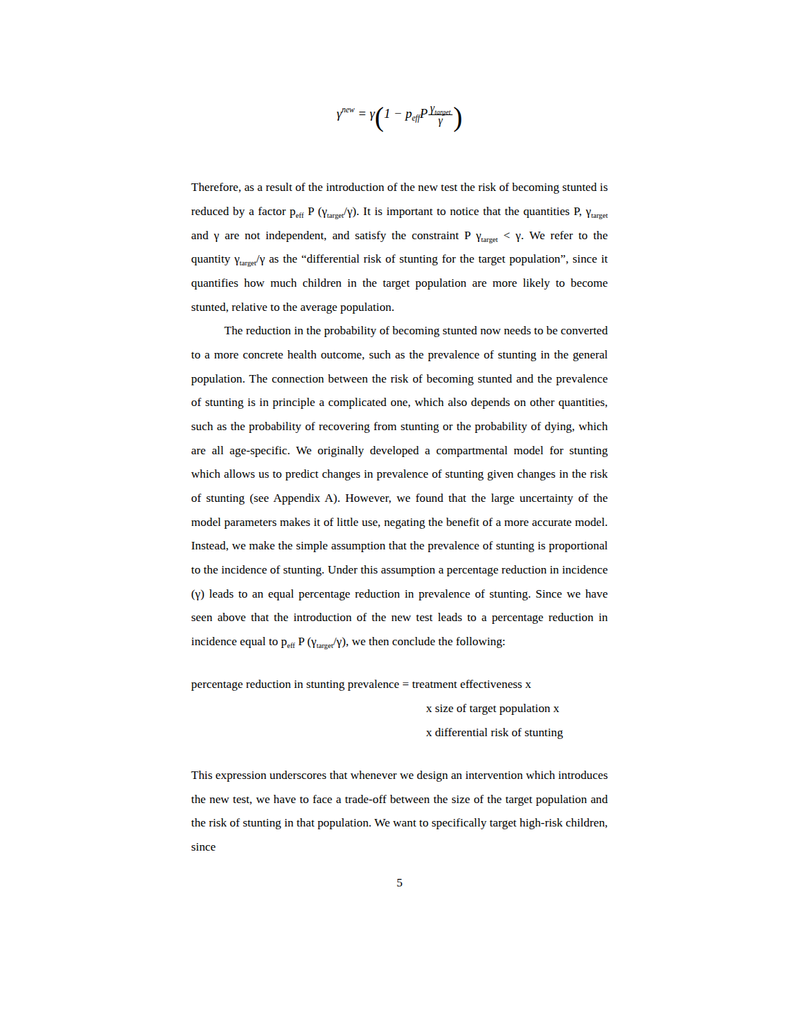γnew = γ(1 − peffPγtarget γ)
Therefore, as a result of the introduction of the new test the risk of becoming stunted is reduced by a factor peff P (γtarget/γ). It is important to notice that the quantities P, γtarget and γ are not independent, and satisfy the constraint P γtarget < γ. We refer to the quantity γtarget/γ as the “differential risk of stunting for the target population”, since it quantifies how much children in the target population are more likely to become stunted, relative to the average population.
The reduction in the probability of becoming stunted now needs to be converted to a more concrete health outcome, such as the prevalence of stunting in the general population. The connection between the risk of becoming stunted and the prevalence of stunting is in principle a complicated one, which also depends on other quantities, such as the probability of recovering from stunting or the probability of dying, which are all age-specific. We originally developed a compartmental model for stunting which allows us to predict changes in prevalence of stunting given changes in the risk of stunting (see Appendix A). However, we found that the large uncertainty of the model parameters makes it of little use, negating the benefit of a more accurate model. Instead, we make the simple assumption that the prevalence of stunting is proportional to the incidence of stunting. Under this assumption a percentage reduction in incidence (γ) leads to an equal percentage reduction in prevalence of stunting. Since we have seen above that the introduction of the new test leads to a percentage reduction in incidence equal to peff P (γtarget/γ), we then conclude the following:
percentage reduction in stunting prevalence = treatment effectiveness x
x size of target population x
x differential risk of stunting
This expression underscores that whenever we design an intervention which introduces the new test, we have to face a trade-off between the size of the target population and the risk of stunting in that population. We want to specifically target high-risk children, since
5